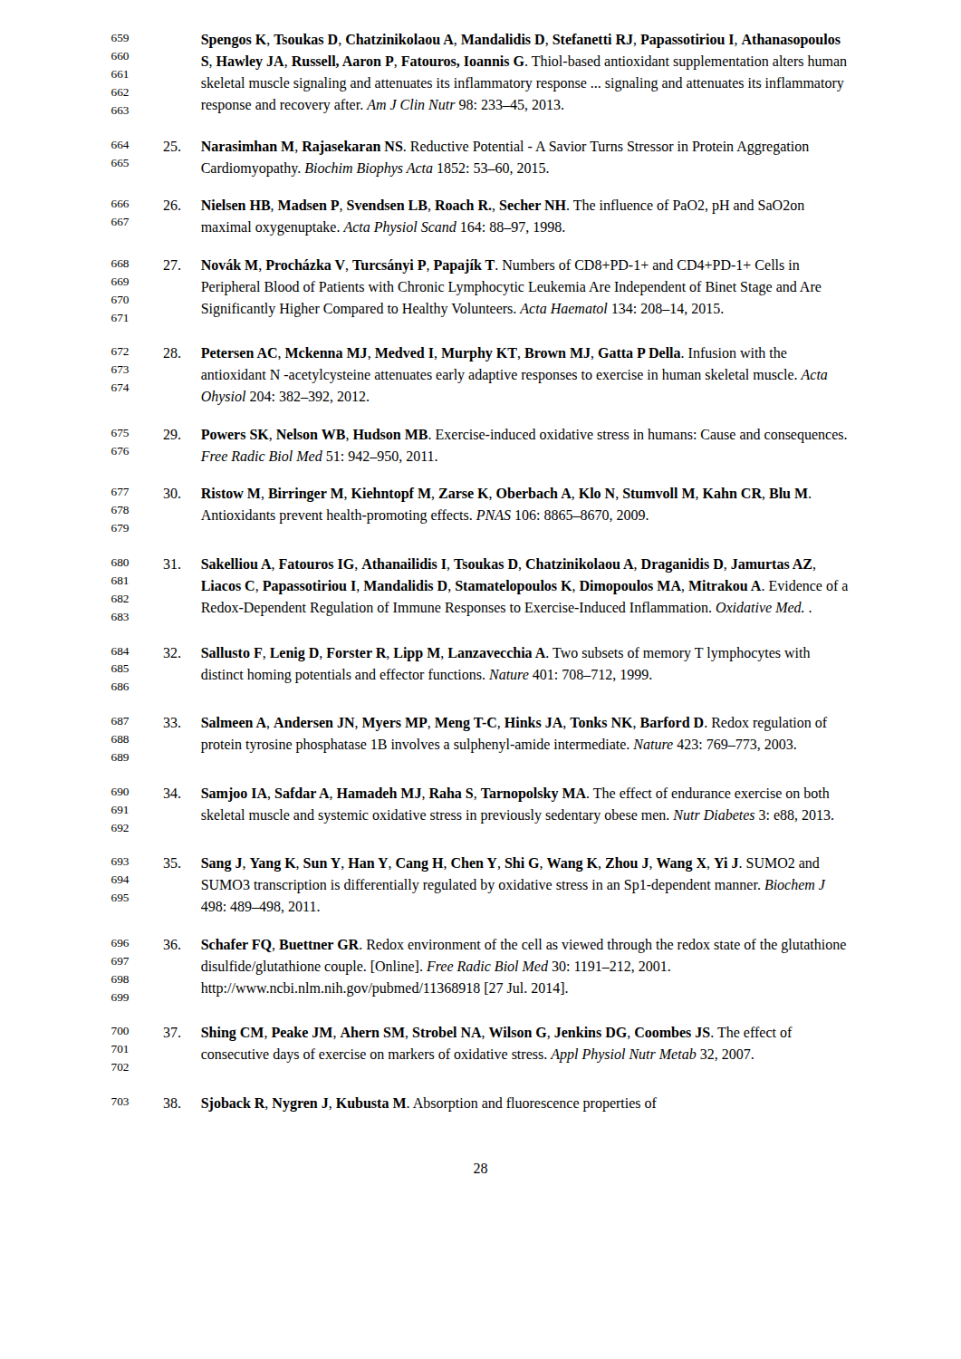659 660 661 662 663
Spengos K, Tsoukas D, Chatzinikolaou A, Mandalidis D, Stefanetti RJ, Papassotiriou I, Athanasopoulos S, Hawley JA, Russell, Aaron P, Fatouros, Ioannis G. Thiol-based antioxidant supplementation alters human skeletal muscle signaling and attenuates its inflammatory response ... signaling and attenuates its inflammatory response and recovery after. Am J Clin Nutr 98: 233–45, 2013.
664 665
25.
Narasimhan M, Rajasekaran NS. Reductive Potential - A Savior Turns Stressor in Protein Aggregation Cardiomyopathy. Biochim Biophys Acta 1852: 53–60, 2015.
666 667
26.
Nielsen HB, Madsen P, Svendsen LB, Roach R., Secher NH. The influence of PaO2, pH and SaO2on maximal oxygenuptake. Acta Physiol Scand 164: 88–97, 1998.
668 669 670 671
27.
Novák M, Procházka V, Turcsányi P, Papajík T. Numbers of CD8+PD-1+ and CD4+PD-1+ Cells in Peripheral Blood of Patients with Chronic Lymphocytic Leukemia Are Independent of Binet Stage and Are Significantly Higher Compared to Healthy Volunteers. Acta Haematol 134: 208–14, 2015.
672 673 674
28.
Petersen AC, Mckenna MJ, Medved I, Murphy KT, Brown MJ, Gatta P Della. Infusion with the antioxidant N -acetylcysteine attenuates early adaptive responses to exercise in human skeletal muscle. Acta Ohysiol 204: 382–392, 2012.
675 676
29.
Powers SK, Nelson WB, Hudson MB. Exercise-induced oxidative stress in humans: Cause and consequences. Free Radic Biol Med 51: 942–950, 2011.
677 678 679
30.
Ristow M, Birringer M, Kiehntopf M, Zarse K, Oberbach A, Klo N, Stumvoll M, Kahn CR, Blu M. Antioxidants prevent health-promoting effects. PNAS 106: 8865–8670, 2009.
680 681 682 683
31.
Sakelliou A, Fatouros IG, Athanailidis I, Tsoukas D, Chatzinikolaou A, Draganidis D, Jamurtas AZ, Liacos C, Papassotiriou I, Mandalidis D, Stamatelopoulos K, Dimopoulos MA, Mitrakou A. Evidence of a Redox-Dependent Regulation of Immune Responses to Exercise-Induced Inflammation. Oxidative Med. .
684 685 686
32.
Sallusto F, Lenig D, Forster R, Lipp M, Lanzavecchia A. Two subsets of memory T lymphocytes with distinct homing potentials and effector functions. Nature 401: 708–712, 1999.
687 688 689
33.
Salmeen A, Andersen JN, Myers MP, Meng T-C, Hinks JA, Tonks NK, Barford D. Redox regulation of protein tyrosine phosphatase 1B involves a sulphenyl-amide intermediate. Nature 423: 769–773, 2003.
690 691 692
34.
Samjoo IA, Safdar A, Hamadeh MJ, Raha S, Tarnopolsky MA. The effect of endurance exercise on both skeletal muscle and systemic oxidative stress in previously sedentary obese men. Nutr Diabetes 3: e88, 2013.
693 694 695
35.
Sang J, Yang K, Sun Y, Han Y, Cang H, Chen Y, Shi G, Wang K, Zhou J, Wang X, Yi J. SUMO2 and SUMO3 transcription is differentially regulated by oxidative stress in an Sp1-dependent manner. Biochem J 498: 489–498, 2011.
696 697 698 699
36.
Schafer FQ, Buettner GR. Redox environment of the cell as viewed through the redox state of the glutathione disulfide/glutathione couple. [Online]. Free Radic Biol Med 30: 1191–212, 2001. http://www.ncbi.nlm.nih.gov/pubmed/11368918 [27 Jul. 2014].
700 701 702
37.
Shing CM, Peake JM, Ahern SM, Strobel NA, Wilson G, Jenkins DG, Coombes JS. The effect of consecutive days of exercise on markers of oxidative stress. Appl Physiol Nutr Metab 32, 2007.
703
38.
Sjoback R, Nygren J, Kubusta M. Absorption and fluorescence properties of
28